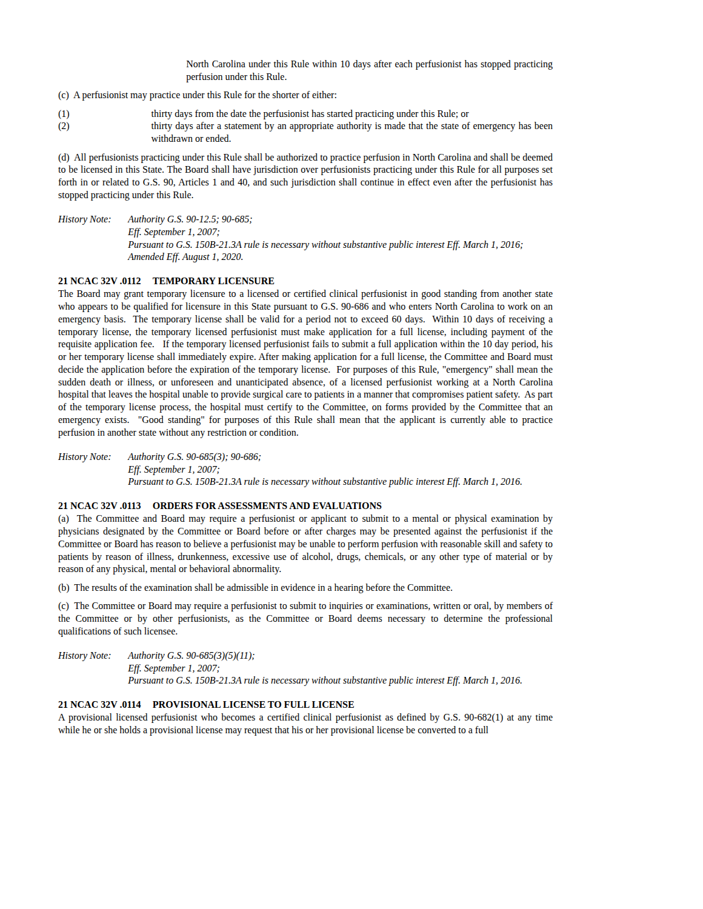North Carolina under this Rule within 10 days after each perfusionist has stopped practicing perfusion under this Rule.
(c) A perfusionist may practice under this Rule for the shorter of either:
| (1) | thirty days from the date the perfusionist has started practicing under this Rule; or |
| (2) | thirty days after a statement by an appropriate authority is made that the state of emergency has been withdrawn or ended. |
(d) All perfusionists practicing under this Rule shall be authorized to practice perfusion in North Carolina and shall be deemed to be licensed in this State. The Board shall have jurisdiction over perfusionists practicing under this Rule for all purposes set forth in or related to G.S. 90, Articles 1 and 40, and such jurisdiction shall continue in effect even after the perfusionist has stopped practicing under this Rule.
| History Note: | Authority G.S. 90-12.5; 90-685; Eff. September 1, 2007; Pursuant to G.S. 150B-21.3A rule is necessary without substantive public interest Eff. March 1, 2016; Amended Eff. August 1, 2020. |
21 NCAC 32V .0112TEMPORARY LICENSURE
The Board may grant temporary licensure to a licensed or certified clinical perfusionist in good standing from another state who appears to be qualified for licensure in this State pursuant to G.S. 90-686 and who enters North Carolina to work on an emergency basis. The temporary license shall be valid for a period not to exceed 60 days. Within 10 days of receiving a temporary license, the temporary licensed perfusionist must make application for a full license, including payment of the requisite application fee. If the temporary licensed perfusionist fails to submit a full application within the 10 day period, his or her temporary license shall immediately expire. After making application for a full license, the Committee and Board must decide the application before the expiration of the temporary license. For purposes of this Rule, "emergency" shall mean the sudden death or illness, or unforeseen and unanticipated absence, of a licensed perfusionist working at a North Carolina hospital that leaves the hospital unable to provide surgical care to patients in a manner that compromises patient safety. As part of the temporary license process, the hospital must certify to the Committee, on forms provided by the Committee that an emergency exists. "Good standing" for purposes of this Rule shall mean that the applicant is currently able to practice perfusion in another state without any restriction or condition.
| History Note: | Authority G.S. 90-685(3); 90-686; Eff. September 1, 2007; Pursuant to G.S. 150B-21.3A rule is necessary without substantive public interest Eff. March 1, 2016. |
21 NCAC 32V .0113ORDERS FOR ASSESSMENTS AND EVALUATIONS
(a) The Committee and Board may require a perfusionist or applicant to submit to a mental or physical examination by physicians designated by the Committee or Board before or after charges may be presented against the perfusionist if the Committee or Board has reason to believe a perfusionist may be unable to perform perfusion with reasonable skill and safety to patients by reason of illness, drunkenness, excessive use of alcohol, drugs, chemicals, or any other type of material or by reason of any physical, mental or behavioral abnormality.
(b) The results of the examination shall be admissible in evidence in a hearing before the Committee.
(c) The Committee or Board may require a perfusionist to submit to inquiries or examinations, written or oral, by members of the Committee or by other perfusionists, as the Committee or Board deems necessary to determine the professional qualifications of such licensee.
| History Note: | Authority G.S. 90-685(3)(5)(11); Eff. September 1, 2007; Pursuant to G.S. 150B-21.3A rule is necessary without substantive public interest Eff. March 1, 2016. |
21 NCAC 32V .0114PROVISIONAL LICENSE TO FULL LICENSE
A provisional licensed perfusionist who becomes a certified clinical perfusionist as defined by G.S. 90-682(1) at any time while he or she holds a provisional license may request that his or her provisional license be converted to a full